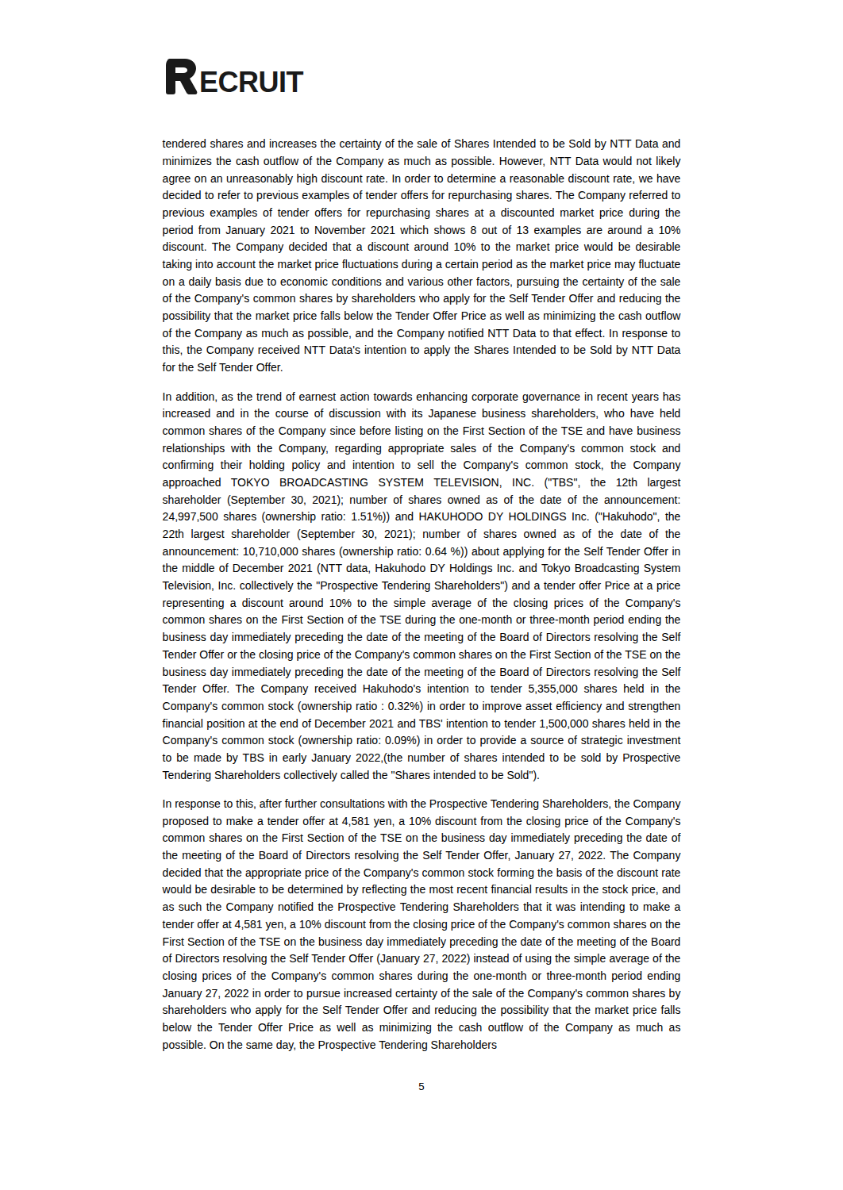ECRUIT
tendered shares and increases the certainty of the sale of Shares Intended to be Sold by NTT Data and minimizes the cash outflow of the Company as much as possible. However, NTT Data would not likely agree on an unreasonably high discount rate. In order to determine a reasonable discount rate, we have decided to refer to previous examples of tender offers for repurchasing shares. The Company referred to previous examples of tender offers for repurchasing shares at a discounted market price during the period from January 2021 to November 2021 which shows 8 out of 13 examples are around a 10% discount. The Company decided that a discount around 10% to the market price would be desirable taking into account the market price fluctuations during a certain period as the market price may fluctuate on a daily basis due to economic conditions and various other factors, pursuing the certainty of the sale of the Company's common shares by shareholders who apply for the Self Tender Offer and reducing the possibility that the market price falls below the Tender Offer Price as well as minimizing the cash outflow of the Company as much as possible, and the Company notified NTT Data to that effect. In response to this, the Company received NTT Data's intention to apply the Shares Intended to be Sold by NTT Data for the Self Tender Offer.
In addition, as the trend of earnest action towards enhancing corporate governance in recent years has increased and in the course of discussion with its Japanese business shareholders, who have held common shares of the Company since before listing on the First Section of the TSE and have business relationships with the Company, regarding appropriate sales of the Company's common stock and confirming their holding policy and intention to sell the Company's common stock, the Company approached TOKYO BROADCASTING SYSTEM TELEVISION, INC. ("TBS", the 12th largest shareholder (September 30, 2021); number of shares owned as of the date of the announcement: 24,997,500 shares (ownership ratio: 1.51%)) and HAKUHODO DY HOLDINGS Inc. ("Hakuhodo", the 22th largest shareholder (September 30, 2021); number of shares owned as of the date of the announcement: 10,710,000 shares (ownership ratio: 0.64 %)) about applying for the Self Tender Offer in the middle of December 2021 (NTT data, Hakuhodo DY Holdings Inc. and Tokyo Broadcasting System Television, Inc. collectively the "Prospective Tendering Shareholders") and a tender offer Price at a price representing a discount around 10% to the simple average of the closing prices of the Company's common shares on the First Section of the TSE during the one-month or three-month period ending the business day immediately preceding the date of the meeting of the Board of Directors resolving the Self Tender Offer or the closing price of the Company's common shares on the First Section of the TSE on the business day immediately preceding the date of the meeting of the Board of Directors resolving the Self Tender Offer. The Company received Hakuhodo's intention to tender 5,355,000 shares held in the Company's common stock (ownership ratio : 0.32%) in order to improve asset efficiency and strengthen financial position at the end of December 2021 and TBS' intention to tender 1,500,000 shares held in the Company's common stock (ownership ratio: 0.09%) in order to provide a source of strategic investment to be made by TBS in early January 2022,(the number of shares intended to be sold by Prospective Tendering Shareholders collectively called the "Shares intended to be Sold").
In response to this, after further consultations with the Prospective Tendering Shareholders, the Company proposed to make a tender offer at 4,581 yen, a 10% discount from the closing price of the Company's common shares on the First Section of the TSE on the business day immediately preceding the date of the meeting of the Board of Directors resolving the Self Tender Offer, January 27, 2022. The Company decided that the appropriate price of the Company's common stock forming the basis of the discount rate would be desirable to be determined by reflecting the most recent financial results in the stock price, and as such the Company notified the Prospective Tendering Shareholders that it was intending to make a tender offer at 4,581 yen, a 10% discount from the closing price of the Company's common shares on the First Section of the TSE on the business day immediately preceding the date of the meeting of the Board of Directors resolving the Self Tender Offer (January 27, 2022) instead of using the simple average of the closing prices of the Company's common shares during the one-month or three-month period ending January 27, 2022 in order to pursue increased certainty of the sale of the Company's common shares by shareholders who apply for the Self Tender Offer and reducing the possibility that the market price falls below the Tender Offer Price as well as minimizing the cash outflow of the Company as much as possible. On the same day, the Prospective Tendering Shareholders
5